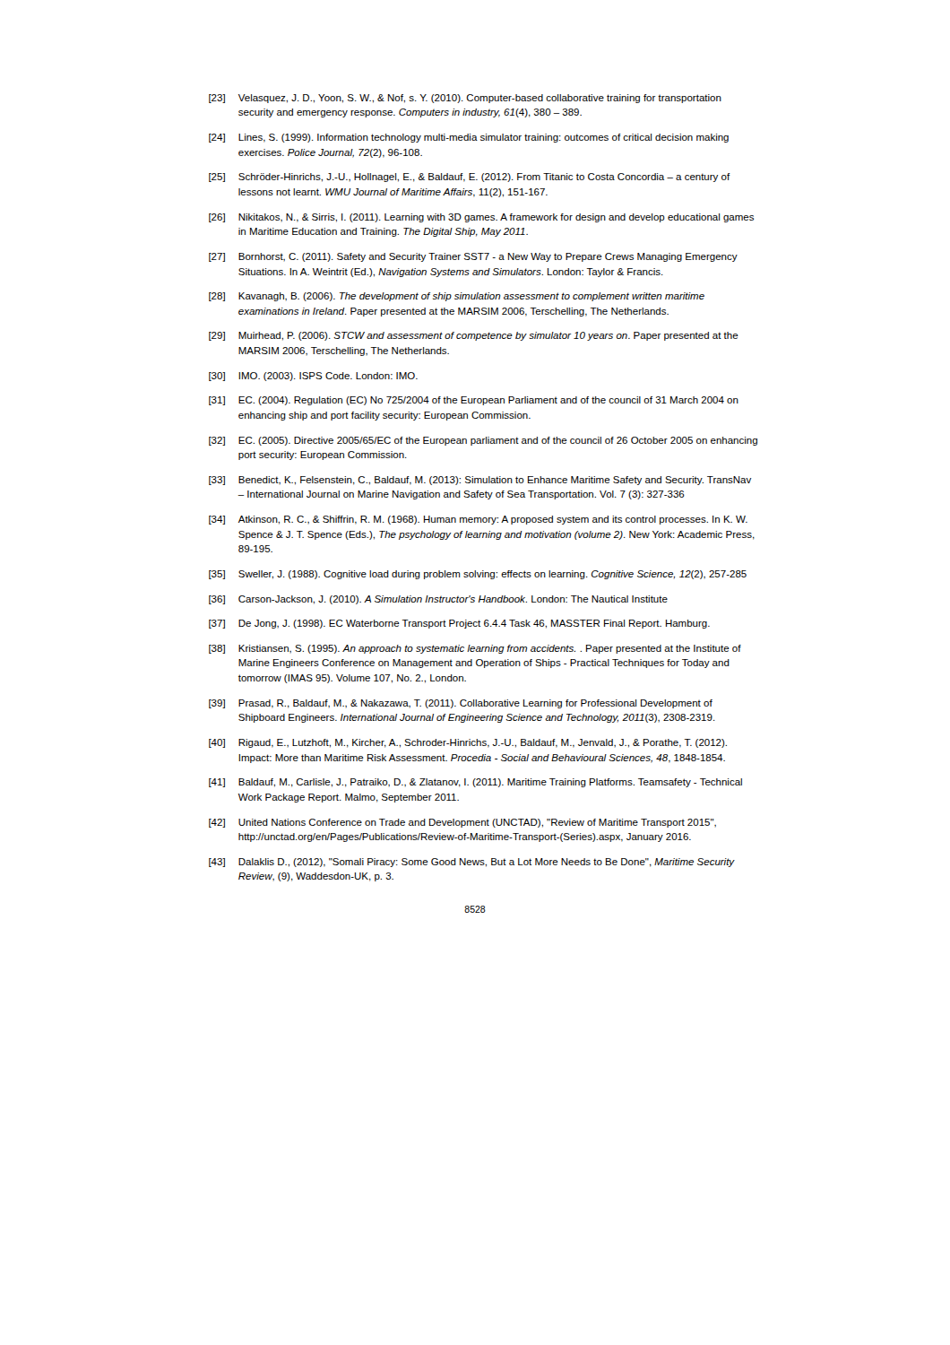[23] Velasquez, J. D., Yoon, S. W., & Nof, s. Y. (2010). Computer-based collaborative training for transportation security and emergency response. Computers in industry, 61(4), 380 – 389.
[24] Lines, S. (1999). Information technology multi-media simulator training: outcomes of critical decision making exercises. Police Journal, 72(2), 96-108.
[25] Schröder-Hinrichs, J.-U., Hollnagel, E., & Baldauf, E. (2012). From Titanic to Costa Concordia – a century of lessons not learnt. WMU Journal of Maritime Affairs, 11(2), 151-167.
[26] Nikitakos, N., & Sirris, I. (2011). Learning with 3D games. A framework for design and develop educational games in Maritime Education and Training. The Digital Ship, May 2011.
[27] Bornhorst, C. (2011). Safety and Security Trainer SST7 - a New Way to Prepare Crews Managing Emergency Situations. In A. Weintrit (Ed.), Navigation Systems and Simulators. London: Taylor & Francis.
[28] Kavanagh, B. (2006). The development of ship simulation assessment to complement written maritime examinations in Ireland. Paper presented at the MARSIM 2006, Terschelling, The Netherlands.
[29] Muirhead, P. (2006). STCW and assessment of competence by simulator 10 years on. Paper presented at the MARSIM 2006, Terschelling, The Netherlands.
[30] IMO. (2003). ISPS Code. London: IMO.
[31] EC. (2004). Regulation (EC) No 725/2004 of the European Parliament and of the council of 31 March 2004 on enhancing ship and port facility security: European Commission.
[32] EC. (2005). Directive 2005/65/EC of the European parliament and of the council of 26 October 2005 on enhancing port security: European Commission.
[33] Benedict, K., Felsenstein, C., Baldauf, M. (2013): Simulation to Enhance Maritime Safety and Security. TransNav – International Journal on Marine Navigation and Safety of Sea Transportation. Vol. 7 (3): 327-336
[34] Atkinson, R. C., & Shiffrin, R. M. (1968). Human memory: A proposed system and its control processes. In K. W. Spence & J. T. Spence (Eds.), The psychology of learning and motivation (volume 2). New York: Academic Press, 89-195.
[35] Sweller, J. (1988). Cognitive load during problem solving: effects on learning. Cognitive Science, 12(2), 257-285
[36] Carson-Jackson, J. (2010). A Simulation Instructor's Handbook. London: The Nautical Institute
[37] De Jong, J. (1998). EC Waterborne Transport Project 6.4.4 Task 46, MASSTER Final Report. Hamburg.
[38] Kristiansen, S. (1995). An approach to systematic learning from accidents. . Paper presented at the Institute of Marine Engineers Conference on Management and Operation of Ships - Practical Techniques for Today and tomorrow (IMAS 95). Volume 107, No. 2., London.
[39] Prasad, R., Baldauf, M., & Nakazawa, T. (2011). Collaborative Learning for Professional Development of Shipboard Engineers. International Journal of Engineering Science and Technology, 2011(3), 2308-2319.
[40] Rigaud, E., Lutzhoft, M., Kircher, A., Schroder-Hinrichs, J.-U., Baldauf, M., Jenvald, J., & Porathe, T. (2012). Impact: More than Maritime Risk Assessment. Procedia - Social and Behavioural Sciences, 48, 1848-1854.
[41] Baldauf, M., Carlisle, J., Patraiko, D., & Zlatanov, I. (2011). Maritime Training Platforms. Teamsafety - Technical Work Package Report. Malmo, September 2011.
[42] United Nations Conference on Trade and Development (UNCTAD), "Review of Maritime Transport 2015", http://unctad.org/en/Pages/Publications/Review-of-Maritime-Transport-(Series).aspx, January 2016.
[43] Dalaklis D., (2012), "Somali Piracy: Some Good News, But a Lot More Needs to Be Done", Maritime Security Review, (9), Waddesdon-UK, p. 3.
8528